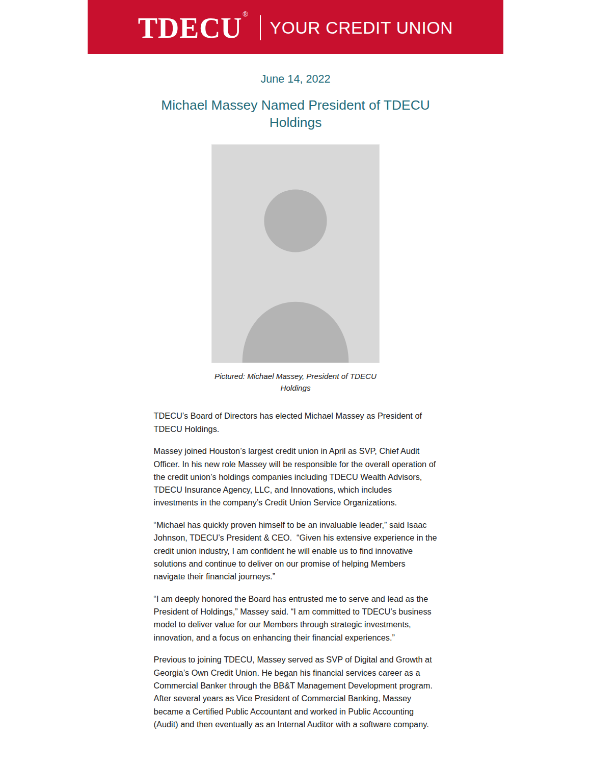TDECU® YOUR CREDIT UNION
June 14, 2022
Michael Massey Named President of TDECU Holdings
Pictured: Michael Massey, President of TDECU Holdings
TDECU’s Board of Directors has elected Michael Massey as President of TDECU Holdings.
Massey joined Houston’s largest credit union in April as SVP, Chief Audit Officer. In his new role Massey will be responsible for the overall operation of the credit union’s holdings companies including TDECU Wealth Advisors, TDECU Insurance Agency, LLC, and Innovations, which includes investments in the company’s Credit Union Service Organizations.
“Michael has quickly proven himself to be an invaluable leader,” said Isaac Johnson, TDECU’s President & CEO. “Given his extensive experience in the credit union industry, I am confident he will enable us to find innovative solutions and continue to deliver on our promise of helping Members navigate their financial journeys.”
“I am deeply honored the Board has entrusted me to serve and lead as the President of Holdings,” Massey said. “I am committed to TDECU’s business model to deliver value for our Members through strategic investments, innovation, and a focus on enhancing their financial experiences.”
Previous to joining TDECU, Massey served as SVP of Digital and Growth at Georgia’s Own Credit Union. He began his financial services career as a Commercial Banker through the BB&T Management Development program. After several years as Vice President of Commercial Banking, Massey became a Certified Public Accountant and worked in Public Accounting (Audit) and then eventually as an Internal Auditor with a software company.